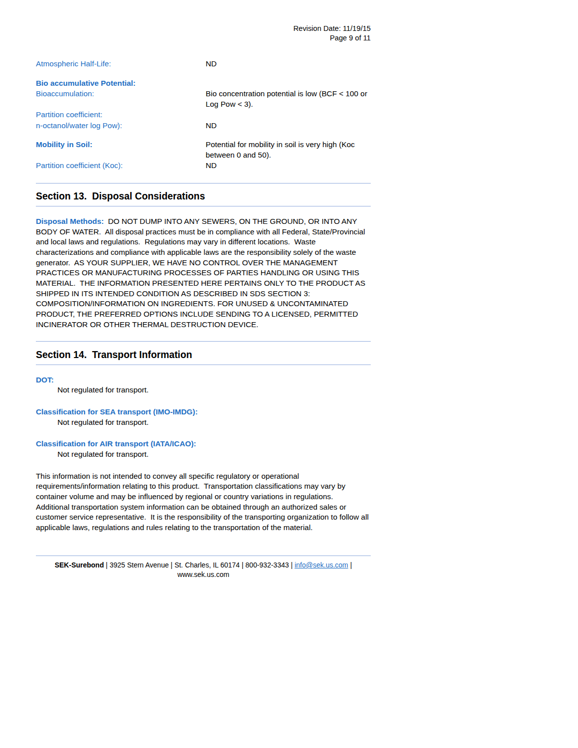Revision Date: 11/19/15
Page 9 of 11
| Atmospheric Half-Life: | ND |
| Bio accumulative Potential: | |
| Bioaccumulation: | Bio concentration potential is low (BCF < 100 or Log Pow < 3). |
| Partition coefficient: | |
| n-octanol/water log Pow): | ND |
| Mobility in Soil: | Potential for mobility in soil is very high (Koc between 0 and 50). |
| Partition coefficient (Koc): | ND |
Section 13. Disposal Considerations
Disposal Methods: DO NOT DUMP INTO ANY SEWERS, ON THE GROUND, OR INTO ANY BODY OF WATER. All disposal practices must be in compliance with all Federal, State/Provincial and local laws and regulations. Regulations may vary in different locations. Waste characterizations and compliance with applicable laws are the responsibility solely of the waste generator. AS YOUR SUPPLIER, WE HAVE NO CONTROL OVER THE MANAGEMENT PRACTICES OR MANUFACTURING PROCESSES OF PARTIES HANDLING OR USING THIS MATERIAL. THE INFORMATION PRESENTED HERE PERTAINS ONLY TO THE PRODUCT AS SHIPPED IN ITS INTENDED CONDITION AS DESCRIBED IN SDS SECTION 3: COMPOSITION/INFORMATION ON INGREDIENTS. FOR UNUSED & UNCONTAMINATED PRODUCT, THE PREFERRED OPTIONS INCLUDE SENDING TO A LICENSED, PERMITTED INCINERATOR OR OTHER THERMAL DESTRUCTION DEVICE.
Section 14. Transport Information
DOT:
Not regulated for transport.
Classification for SEA transport (IMO-IMDG):
Not regulated for transport.
Classification for AIR transport (IATA/ICAO):
Not regulated for transport.
This information is not intended to convey all specific regulatory or operational requirements/information relating to this product. Transportation classifications may vary by container volume and may be influenced by regional or country variations in regulations. Additional transportation system information can be obtained through an authorized sales or customer service representative. It is the responsibility of the transporting organization to follow all applicable laws, regulations and rules relating to the transportation of the material.
SEK-Surebond | 3925 Stern Avenue | St. Charles, IL 60174 | 800-932-3343 | info@sek.us.com | www.sek.us.com